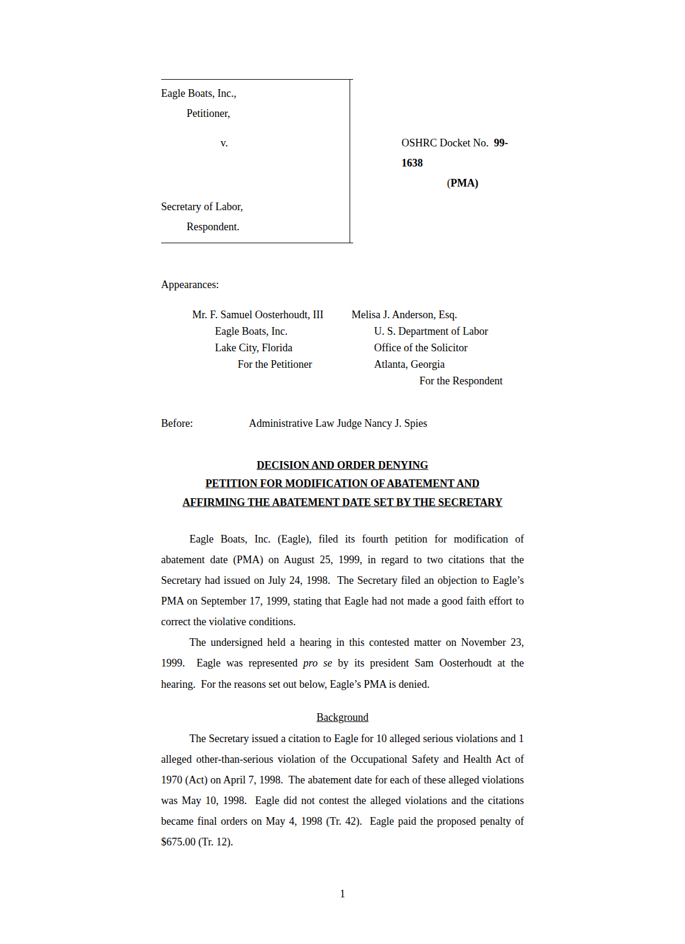| Eagle Boats, Inc., Petitioner, | | |
| v. | | OSHRC Docket No. 99-1638 ( PMA) |
| Secretary of Labor, Respondent. | | |
Appearances:
| Mr. F. Samuel Oosterhoudt, III | Melisa J. Anderson, Esq. |
| Eagle Boats, Inc. | U. S. Department of Labor |
| Lake City, Florida | Office of the Solicitor |
| For the Petitioner | Atlanta, Georgia |
| | For the Respondent |
Before: Administrative Law Judge Nancy J. Spies
Decision and Order Denying Petition for Modification of Abatement and Affirming the Abatement Date Set by the Secretary
Eagle Boats, Inc. (Eagle), filed its fourth petition for modification of abatement date (PMA) on August 25, 1999, in regard to two citations that the Secretary had issued on July 24, 1998. The Secretary filed an objection to Eagle’s PMA on September 17, 1999, stating that Eagle had not made a good faith effort to correct the violative conditions.
The undersigned held a hearing in this contested matter on November 23, 1999. Eagle was represented pro se by its president Sam Oosterhoudt at the hearing. For the reasons set out below, Eagle’s PMA is denied.
Background
The Secretary issued a citation to Eagle for 10 alleged serious violations and 1 alleged other-than-serious violation of the Occupational Safety and Health Act of 1970 (Act) on April 7, 1998. The abatement date for each of these alleged violations was May 10, 1998. Eagle did not contest the alleged violations and the citations became final orders on May 4, 1998 (Tr. 42). Eagle paid the proposed penalty of $675.00 (Tr. 12).
1